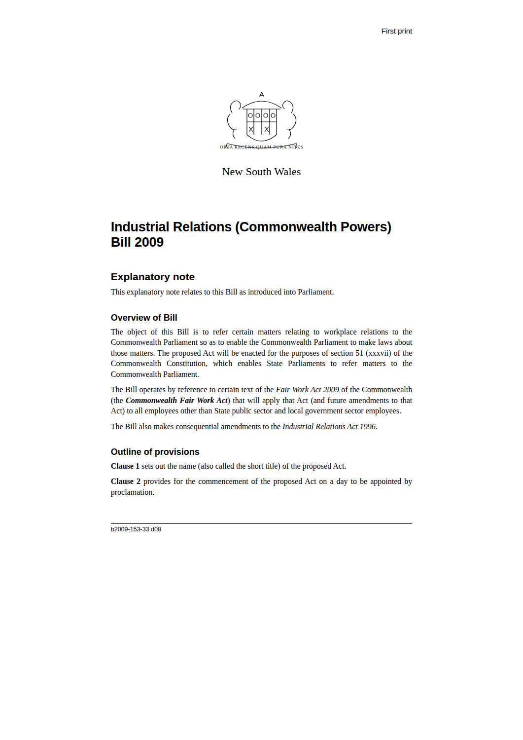First print
New South Wales
Industrial Relations (Commonwealth Powers) Bill 2009
Explanatory note
This explanatory note relates to this Bill as introduced into Parliament.
Overview of Bill
The object of this Bill is to refer certain matters relating to workplace relations to the Commonwealth Parliament so as to enable the Commonwealth Parliament to make laws about those matters. The proposed Act will be enacted for the purposes of section 51 (xxxvii) of the Commonwealth Constitution, which enables State Parliaments to refer matters to the Commonwealth Parliament.
The Bill operates by reference to certain text of the Fair Work Act 2009 of the Commonwealth (the Commonwealth Fair Work Act) that will apply that Act (and future amendments to that Act) to all employees other than State public sector and local government sector employees.
The Bill also makes consequential amendments to the Industrial Relations Act 1996.
Outline of provisions
Clause 1 sets out the name (also called the short title) of the proposed Act.
Clause 2 provides for the commencement of the proposed Act on a day to be appointed by proclamation.
b2009-153-33.d08